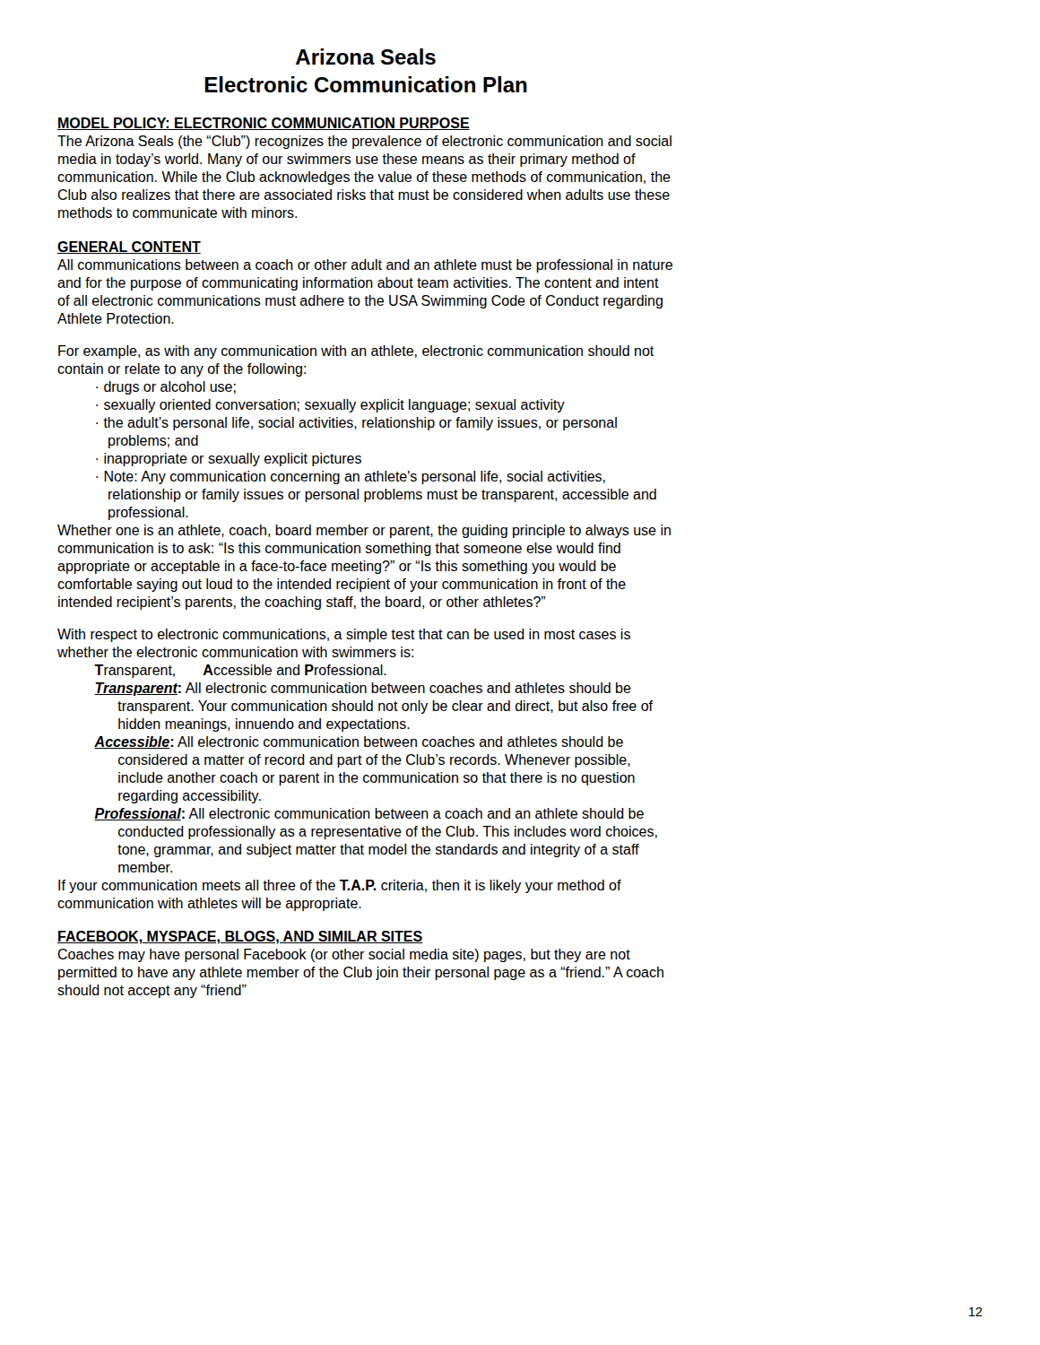Arizona Seals
Electronic Communication Plan
Model Policy: Electronic Communication Purpose
The Arizona Seals (the “Club”) recognizes the prevalence of electronic communication and social media in today’s world. Many of our swimmers use these means as their primary method of communication. While the Club acknowledges the value of these methods of communication, the Club also realizes that there are associated risks that must be considered when adults use these methods to communicate with minors.
General Content
All communications between a coach or other adult and an athlete must be professional in nature and for the purpose of communicating information about team activities. The content and intent of all electronic communications must adhere to the USA Swimming Code of Conduct regarding Athlete Protection.
For example, as with any communication with an athlete, electronic communication should not contain or relate to any of the following:
drugs or alcohol use;
sexually oriented conversation; sexually explicit language; sexual activity
the adult’s personal life, social activities, relationship or family issues, or personal problems; and
inappropriate or sexually explicit pictures
Note: Any communication concerning an athlete's personal life, social activities, relationship or family issues or personal problems must be transparent, accessible and professional.
Whether one is an athlete, coach, board member or parent, the guiding principle to always use in communication is to ask: “Is this communication something that someone else would find appropriate or acceptable in a face-to-face meeting?” or “Is this something you would be comfortable saying out loud to the intended recipient of your communication in front of the intended recipient’s parents, the coaching staff, the board, or other athletes?”
With respect to electronic communications, a simple test that can be used in most cases is whether the electronic communication with swimmers is:
Transparent, Accessible and Professional.
Transparent: All electronic communication between coaches and athletes should be transparent. Your communication should not only be clear and direct, but also free of hidden meanings, innuendo and expectations.
Accessible: All electronic communication between coaches and athletes should be considered a matter of record and part of the Club’s records. Whenever possible, include another coach or parent in the communication so that there is no question regarding accessibility.
Professional: All electronic communication between a coach and an athlete should be conducted professionally as a representative of the Club. This includes word choices, tone, grammar, and subject matter that model the standards and integrity of a staff member.
If your communication meets all three of the T.A.P. criteria, then it is likely your method of communication with athletes will be appropriate.
Facebook, Myspace, Blogs, and Similar Sites
Coaches may have personal Facebook (or other social media site) pages, but they are not permitted to have any athlete member of the Club join their personal page as a “friend.” A coach should not accept any “friend”
12